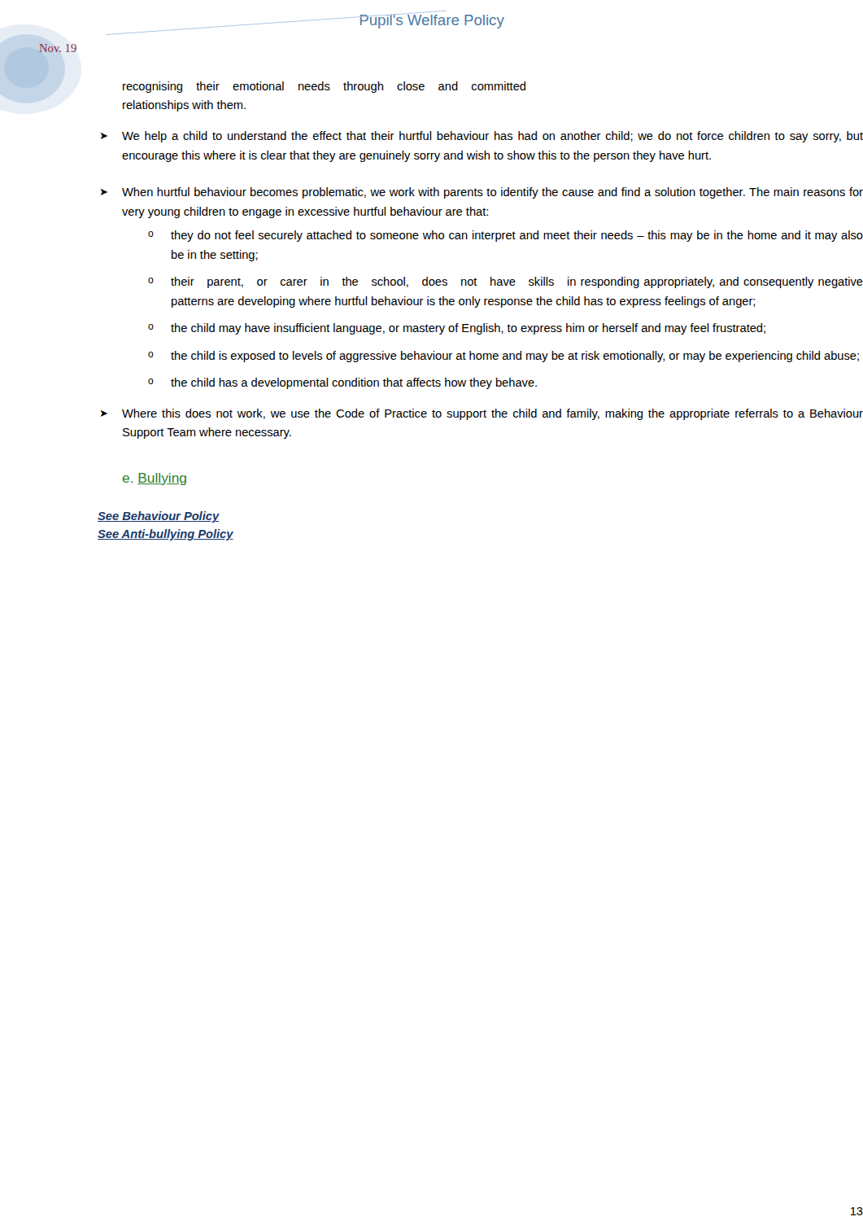Pupil's Welfare Policy
Nov. 19
recognising their emotional needs through close and committed
relationships with them.
We help a child to understand the effect that their hurtful behaviour has had on another child; we do not force children to say sorry, but encourage this where it is clear that they are genuinely sorry and wish to show this to the person they have hurt.
When hurtful behaviour becomes problematic, we work with parents to identify the cause and find a solution together. The main reasons for very young children to engage in excessive hurtful behaviour are that:
they do not feel securely attached to someone who can interpret and meet their needs – this may be in the home and it may also be in the setting;
their parent, or carer in the school, does not have skills in responding appropriately, and consequently negative patterns are developing where hurtful behaviour is the only response the child has to express feelings of anger;
the child may have insufficient language, or mastery of English, to express him or herself and may feel frustrated;
the child is exposed to levels of aggressive behaviour at home and may be at risk emotionally, or may be experiencing child abuse;
the child has a developmental condition that affects how they behave.
Where this does not work, we use the Code of Practice to support the child and family, making the appropriate referrals to a Behaviour Support Team where necessary.
e. Bullying
See Behaviour Policy
See Anti-bullying Policy
13